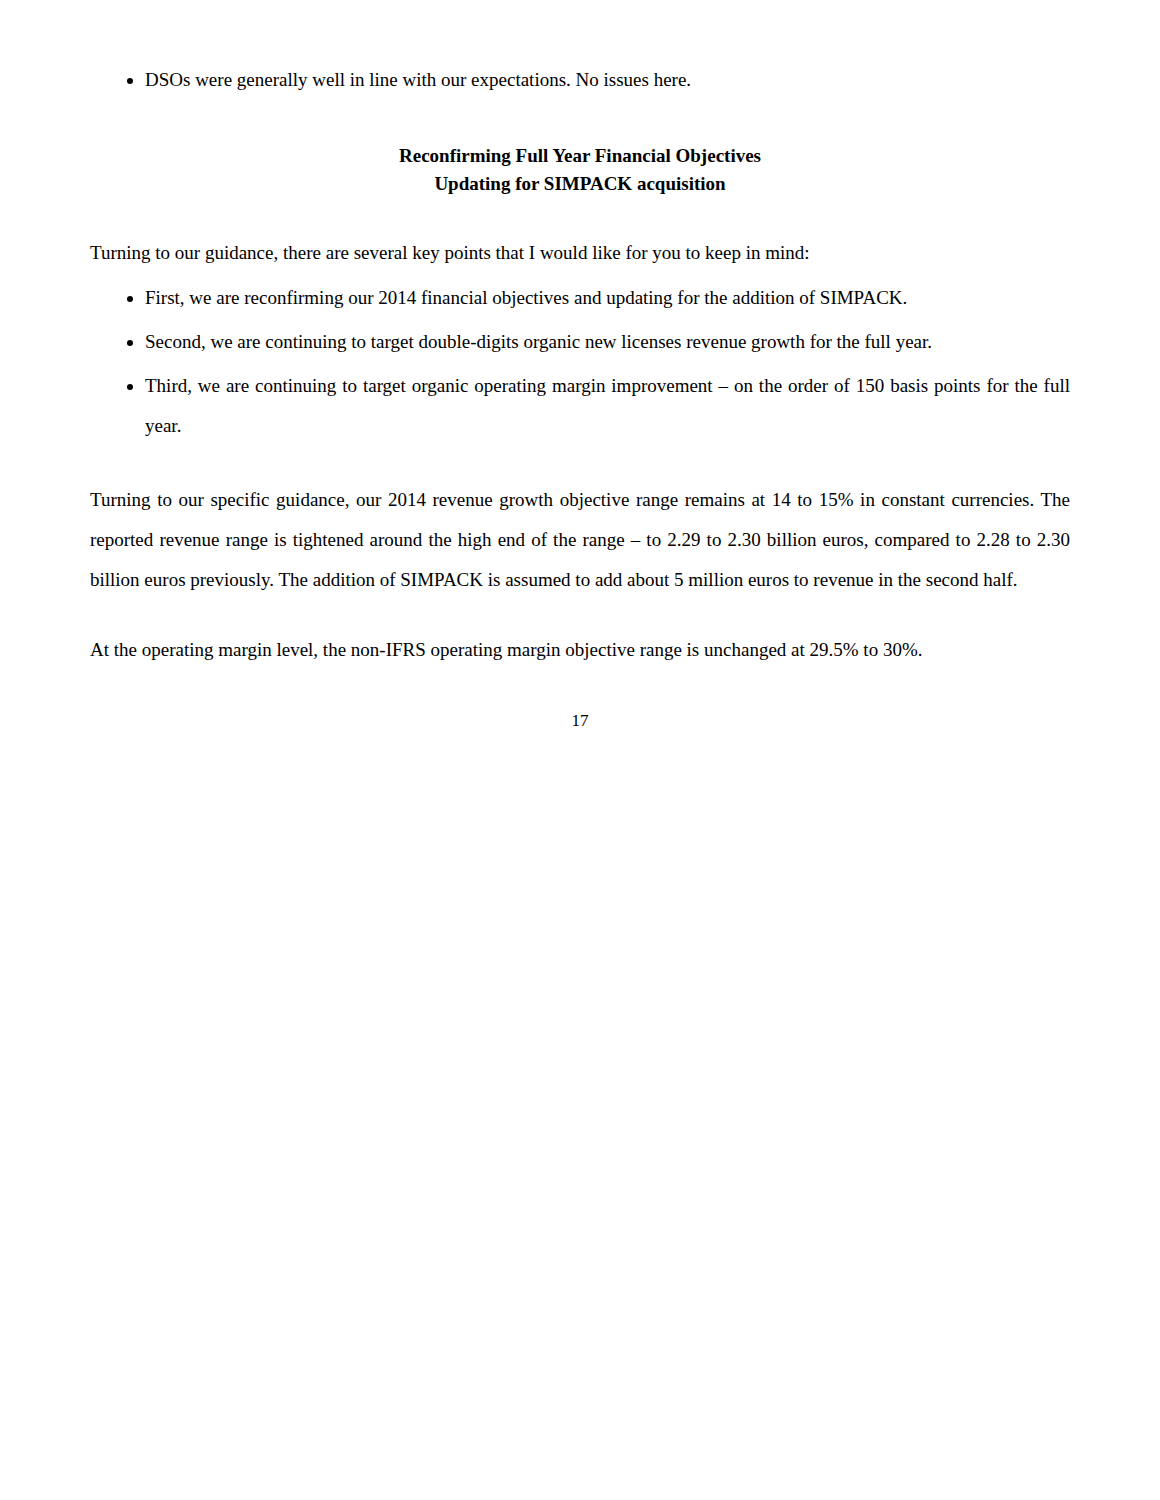DSOs were generally well in line with our expectations. No issues here.
Reconfirming Full Year Financial Objectives
Updating for SIMPACK acquisition
Turning to our guidance, there are several key points that I would like for you to keep in mind:
First, we are reconfirming our 2014 financial objectives and updating for the addition of SIMPACK.
Second, we are continuing to target double-digits organic new licenses revenue growth for the full year.
Third, we are continuing to target organic operating margin improvement – on the order of 150 basis points for the full year.
Turning to our specific guidance, our 2014 revenue growth objective range remains at 14 to 15% in constant currencies. The reported revenue range is tightened around the high end of the range – to 2.29 to 2.30 billion euros, compared to 2.28 to 2.30 billion euros previously. The addition of SIMPACK is assumed to add about 5 million euros to revenue in the second half.
At the operating margin level, the non-IFRS operating margin objective range is unchanged at 29.5% to 30%.
17